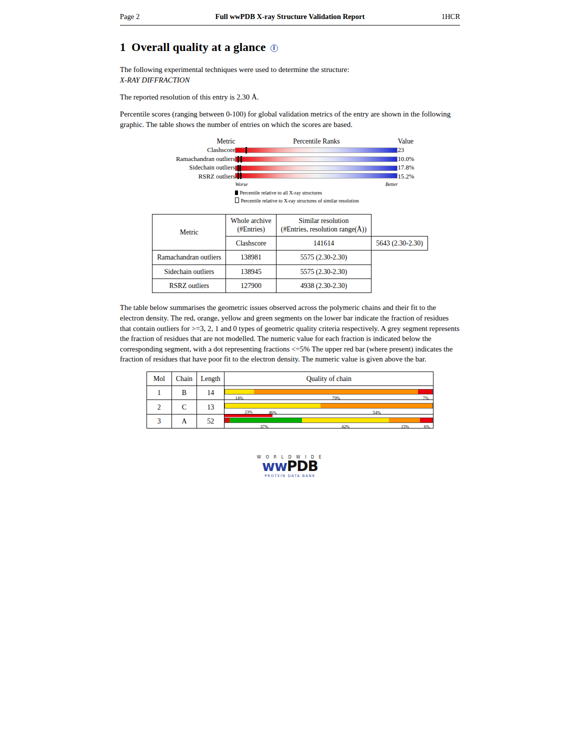Page 2
Full wwPDB X-ray Structure Validation Report
1HCR
1 Overall quality at a glance i
The following experimental techniques were used to determine the structure:
X-RAY DIFFRACTION
The reported resolution of this entry is 2.30 Å.
Percentile scores (ranging between 0-100) for global validation metrics of the entry are shown in the following graphic. The table shows the number of entries on which the scores are based.
| Metric | Percentile Ranks | Value |
| Clashscore | | 23 |
| Ramachandran outliers | | 10.0% |
| Sidechain outliers | | 17.8% |
| RSRZ outliers | Worse Better | 15.2% |
| | Percentile relative to all X-ray structures Percentile relative to X-ray structures of similar resolution | |
| Metric | Whole archive (#Entries) | Similar resolution (#Entries, resolution range(Å)) |
| --- | --- | --- |
| Clashscore | 141614 | 5643 (2.30-2.30) |
| Ramachandran outliers | 138981 | 5575 (2.30-2.30) |
| Sidechain outliers | 138945 | 5575 (2.30-2.30) |
| RSRZ outliers | 127900 | 4938 (2.30-2.30) |
The table below summarises the geometric issues observed across the polymeric chains and their fit to the electron density. The red, orange, yellow and green segments on the lower bar indicate the fraction of residues that contain outliers for >=3, 2, 1 and 0 types of geometric quality criteria respectively. A grey segment represents the fraction of residues that are not modelled. The numeric value for each fraction is indicated below the corresponding segment, with a dot representing fractions <=5% The upper red bar (where present) indicates the fraction of residues that have poor fit to the electron density. The numeric value is given above the bar.
| Mol | Chain | Length | Quality of chain |
| --- | --- | --- | --- |
| 1 | B | 14 | 14% 79% 7% |
| 2 | C | 13 | 46% 54% |
| 3 | A | 52 | 23% 37% 42% 15% 6% |
W O R L D W I D E
ww PDB
PROTEIN DATA BANK